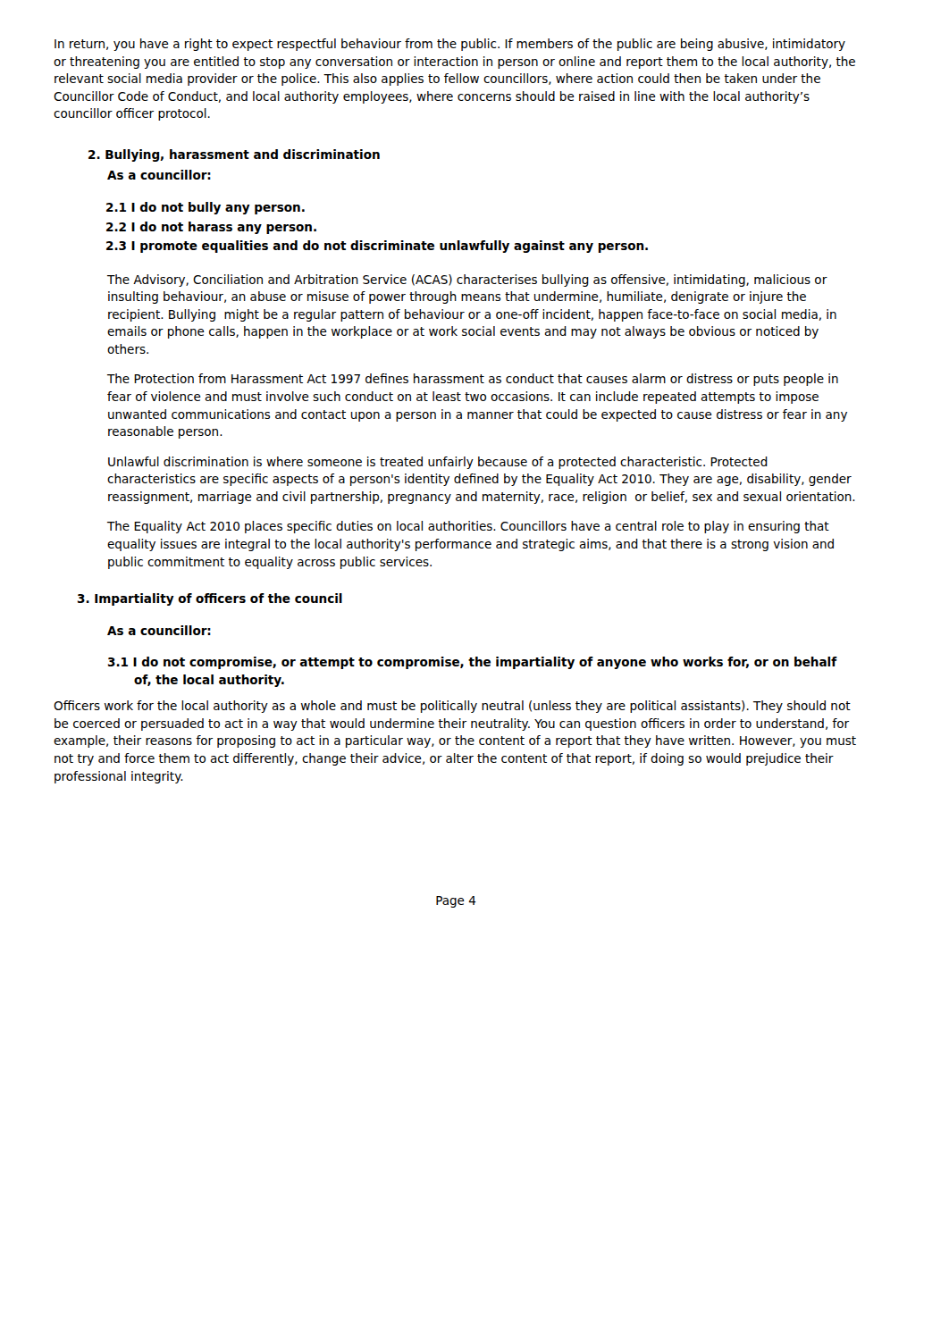In return, you have a right to expect respectful behaviour from the public. If members of the public are being abusive, intimidatory or threatening you are entitled to stop any conversation or interaction in person or online and report them to the local authority, the relevant social media provider or the police. This also applies to fellow councillors, where action could then be taken under the Councillor Code of Conduct, and local authority employees, where concerns should be raised in line with the local authority’s councillor officer protocol.
2. Bullying, harassment and discrimination
As a councillor:
2.1 I do not bully any person.
2.2 I do not harass any person.
2.3 I promote equalities and do not discriminate unlawfully against any person.
The Advisory, Conciliation and Arbitration Service (ACAS) characterises bullying as offensive, intimidating, malicious or insulting behaviour, an abuse or misuse of power through means that undermine, humiliate, denigrate or injure the recipient. Bullying might be a regular pattern of behaviour or a one-off incident, happen face-to-face on social media, in emails or phone calls, happen in the workplace or at work social events and may not always be obvious or noticed by others.
The Protection from Harassment Act 1997 defines harassment as conduct that causes alarm or distress or puts people in fear of violence and must involve such conduct on at least two occasions. It can include repeated attempts to impose unwanted communications and contact upon a person in a manner that could be expected to cause distress or fear in any reasonable person.
Unlawful discrimination is where someone is treated unfairly because of a protected characteristic. Protected characteristics are specific aspects of a person's identity defined by the Equality Act 2010. They are age, disability, gender reassignment, marriage and civil partnership, pregnancy and maternity, race, religion or belief, sex and sexual orientation.
The Equality Act 2010 places specific duties on local authorities. Councillors have a central role to play in ensuring that equality issues are integral to the local authority's performance and strategic aims, and that there is a strong vision and public commitment to equality across public services.
3. Impartiality of officers of the council
As a councillor:
3.1 I do not compromise, or attempt to compromise, the impartiality of anyone who works for, or on behalf of, the local authority.
Officers work for the local authority as a whole and must be politically neutral (unless they are political assistants). They should not be coerced or persuaded to act in a way that would undermine their neutrality. You can question officers in order to understand, for example, their reasons for proposing to act in a particular way, or the content of a report that they have written. However, you must not try and force them to act differently, change their advice, or alter the content of that report, if doing so would prejudice their professional integrity.
Page 4